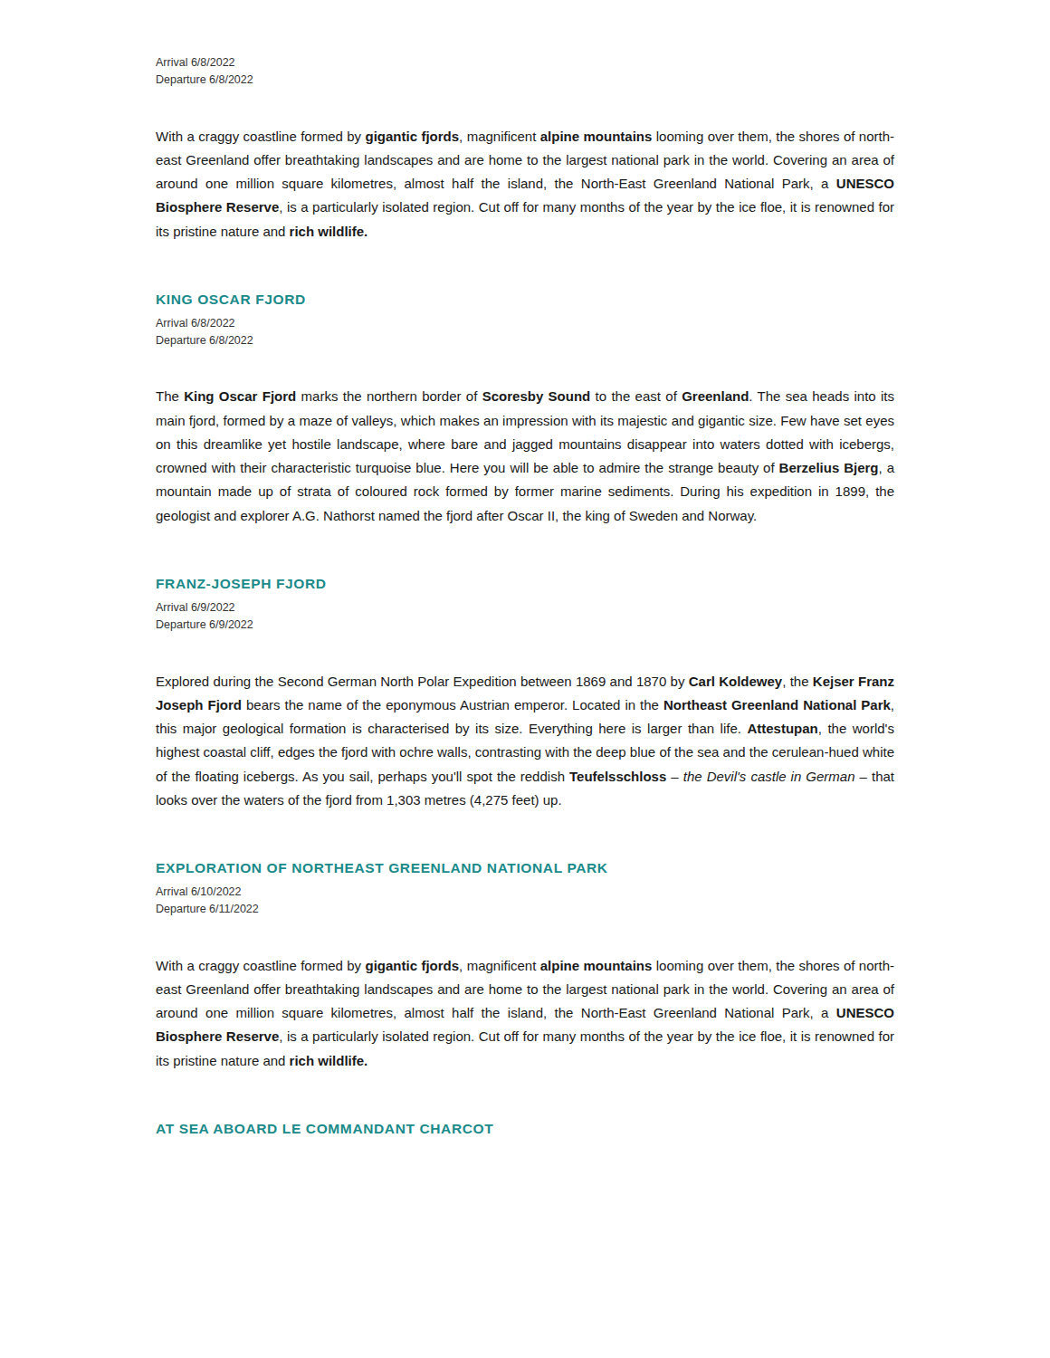Arrival 6/8/2022
Departure 6/8/2022
With a craggy coastline formed by gigantic fjords, magnificent alpine mountains looming over them, the shores of north-east Greenland offer breathtaking landscapes and are home to the largest national park in the world. Covering an area of around one million square kilometres, almost half the island, the North-East Greenland National Park, a UNESCO Biosphere Reserve, is a particularly isolated region. Cut off for many months of the year by the ice floe, it is renowned for its pristine nature and rich wildlife.
King Oscar Fjord
Arrival 6/8/2022
Departure 6/8/2022
The King Oscar Fjord marks the northern border of Scoresby Sound to the east of Greenland. The sea heads into its main fjord, formed by a maze of valleys, which makes an impression with its majestic and gigantic size. Few have set eyes on this dreamlike yet hostile landscape, where bare and jagged mountains disappear into waters dotted with icebergs, crowned with their characteristic turquoise blue. Here you will be able to admire the strange beauty of Berzelius Bjerg, a mountain made up of strata of coloured rock formed by former marine sediments. During his expedition in 1899, the geologist and explorer A.G. Nathorst named the fjord after Oscar II, the king of Sweden and Norway.
Franz-Joseph Fjord
Arrival 6/9/2022
Departure 6/9/2022
Explored during the Second German North Polar Expedition between 1869 and 1870 by Carl Koldewey, the Kejser Franz Joseph Fjord bears the name of the eponymous Austrian emperor. Located in the Northeast Greenland National Park, this major geological formation is characterised by its size. Everything here is larger than life. Attestupan, the world's highest coastal cliff, edges the fjord with ochre walls, contrasting with the deep blue of the sea and the cerulean-hued white of the floating icebergs. As you sail, perhaps you'll spot the reddish Teufelsschloss – the Devil's castle in German – that looks over the waters of the fjord from 1,303 metres (4,275 feet) up.
Exploration of Northeast Greenland National Park
Arrival 6/10/2022
Departure 6/11/2022
With a craggy coastline formed by gigantic fjords, magnificent alpine mountains looming over them, the shores of north-east Greenland offer breathtaking landscapes and are home to the largest national park in the world. Covering an area of around one million square kilometres, almost half the island, the North-East Greenland National Park, a UNESCO Biosphere Reserve, is a particularly isolated region. Cut off for many months of the year by the ice floe, it is renowned for its pristine nature and rich wildlife.
At Sea aboard Le Commandant Charcot